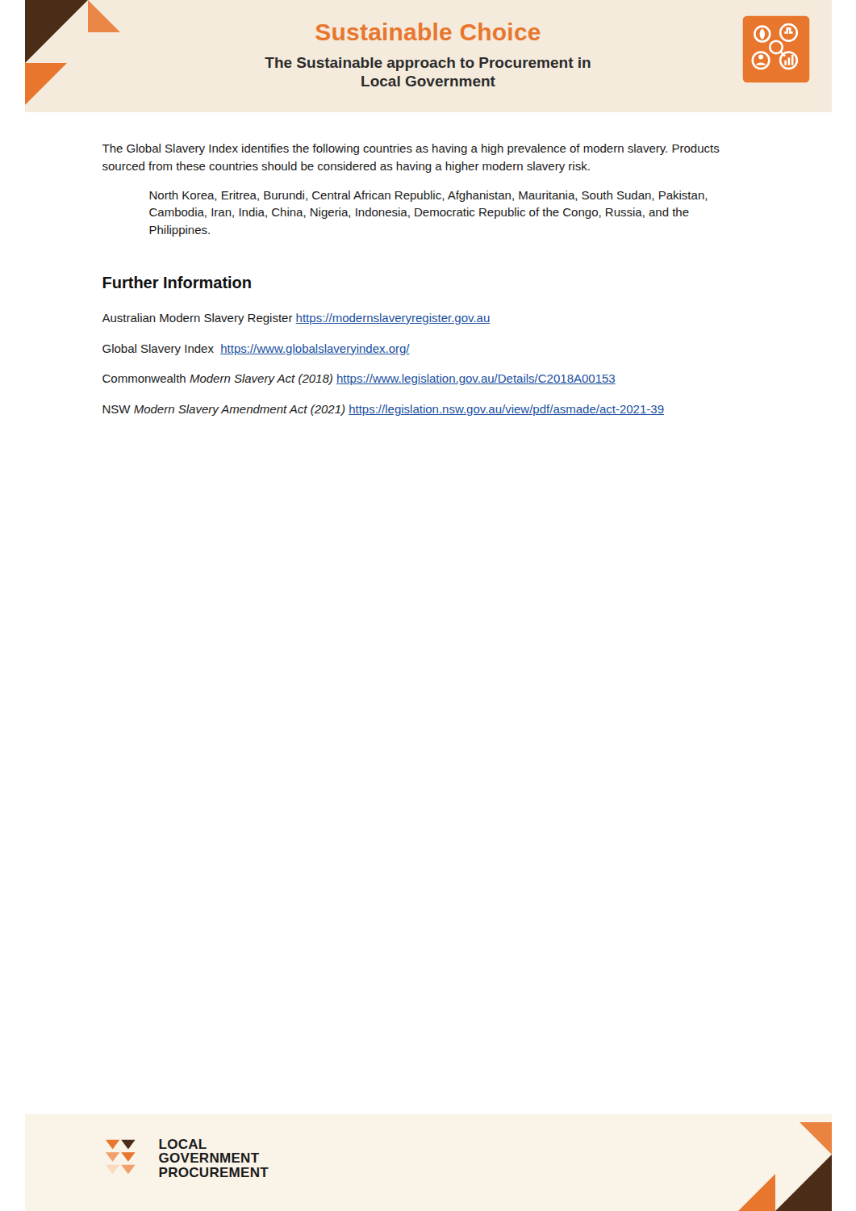Sustainable Choice
The Sustainable approach to Procurement in
Local Government
The Global Slavery Index identifies the following countries as having a high prevalence of modern slavery. Products sourced from these countries should be considered as having a higher modern slavery risk.
North Korea, Eritrea, Burundi, Central African Republic, Afghanistan, Mauritania, South Sudan, Pakistan, Cambodia, Iran, India, China, Nigeria, Indonesia, Democratic Republic of the Congo, Russia, and the Philippines.
Further Information
Australian Modern Slavery Register https://modernslaveryregister.gov.au
Global Slavery Index https://www.globalslaveryindex.org/
Commonwealth Modern Slavery Act (2018) https://www.legislation.gov.au/Details/C2018A00153
NSW Modern Slavery Amendment Act (2021) https://legislation.nsw.gov.au/view/pdf/asmade/act-2021-39
LOCAL GOVERNMENT PROCUREMENT